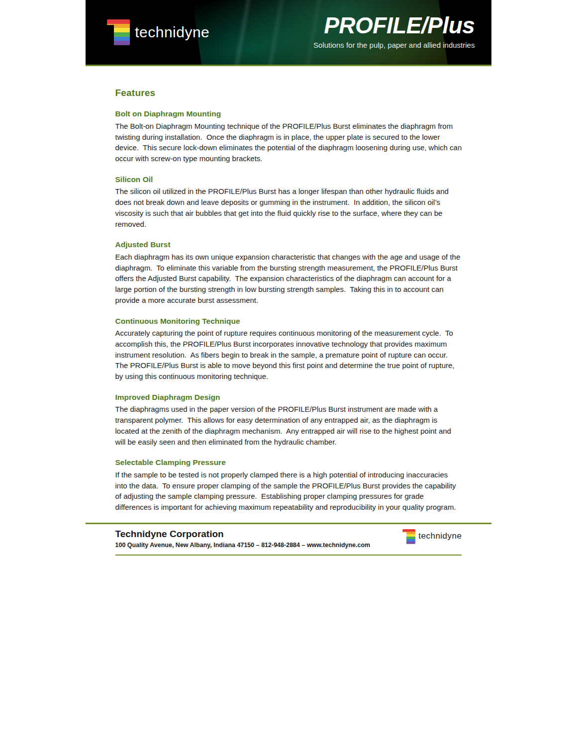technidyne
PROFILE/Plus
Solutions for the pulp, paper and allied industries
Features
Bolt on Diaphragm Mounting
The Bolt-on Diaphragm Mounting technique of the PROFILE/Plus Burst eliminates the diaphragm from twisting during installation. Once the diaphragm is in place, the upper plate is secured to the lower device. This secure lock-down eliminates the potential of the diaphragm loosening during use, which can occur with screw-on type mounting brackets.
Silicon Oil
The silicon oil utilized in the PROFILE/Plus Burst has a longer lifespan than other hydraulic fluids and does not break down and leave deposits or gumming in the instrument. In addition, the silicon oil’s viscosity is such that air bubbles that get into the fluid quickly rise to the surface, where they can be removed.
Adjusted Burst
Each diaphragm has its own unique expansion characteristic that changes with the age and usage of the diaphragm. To eliminate this variable from the bursting strength measurement, the PROFILE/Plus Burst offers the Adjusted Burst capability. The expansion characteristics of the diaphragm can account for a large portion of the bursting strength in low bursting strength samples. Taking this in to account can provide a more accurate burst assessment.
Continuous Monitoring Technique
Accurately capturing the point of rupture requires continuous monitoring of the measurement cycle. To accomplish this, the PROFILE/Plus Burst incorporates innovative technology that provides maximum instrument resolution. As fibers begin to break in the sample, a premature point of rupture can occur. The PROFILE/Plus Burst is able to move beyond this first point and determine the true point of rupture, by using this continuous monitoring technique.
Improved Diaphragm Design
The diaphragms used in the paper version of the PROFILE/Plus Burst instrument are made with a transparent polymer. This allows for easy determination of any entrapped air, as the diaphragm is located at the zenith of the diaphragm mechanism. Any entrapped air will rise to the highest point and will be easily seen and then eliminated from the hydraulic chamber.
Selectable Clamping Pressure
If the sample to be tested is not properly clamped there is a high potential of introducing inaccuracies into the data. To ensure proper clamping of the sample the PROFILE/Plus Burst provides the capability of adjusting the sample clamping pressure. Establishing proper clamping pressures for grade differences is important for achieving maximum repeatability and reproducibility in your quality program.
Technidyne Corporation
100 Quality Avenue, New Albany, Indiana 47150 – 812-948-2884 – www.technidyne.com
technidyne